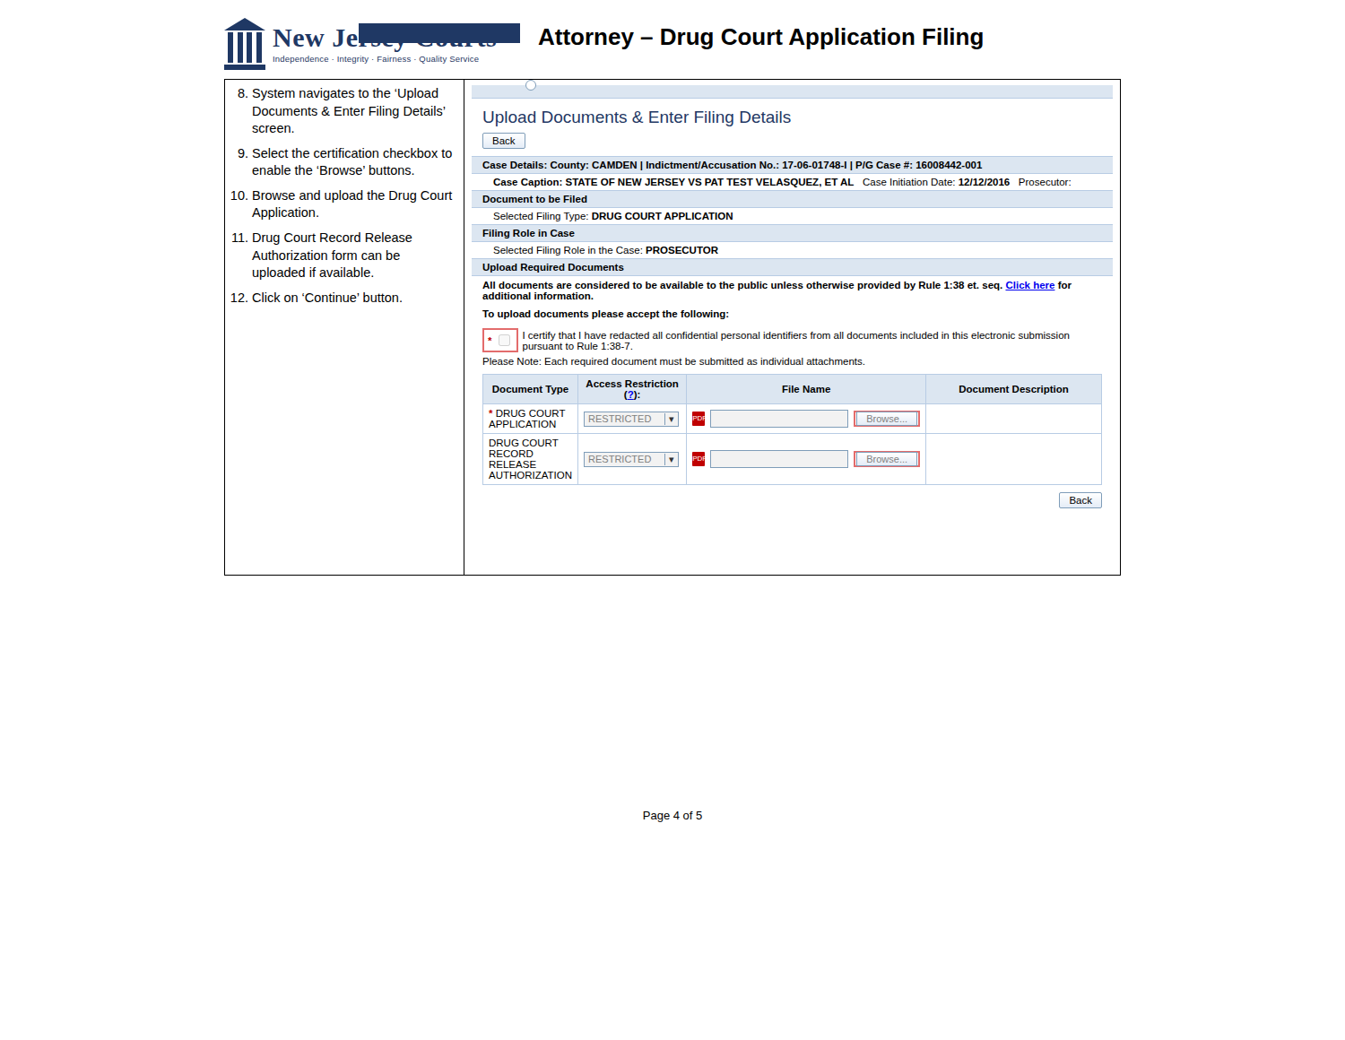New Jersey Courts
Independence · Integrity · Fairness · Quality Service
Attorney – Drug Court Application Filing
| System navigates to the ‘Upload Documents & Enter Filing Details’ screen. Select the certification checkbox to enable the ‘Browse’ buttons. Browse and upload the Drug Court Application. Drug Court Record Release Authorization form can be uploaded if available. Click on ‘Continue’ button. | Upload Documents & Enter Filing Details Back Case Details: County: CAMDEN / Indictment/Accusation No.: 17-06-01748-I / P/G Case #: 16008442-001 Case Caption: STATE OF NEW JERSEY VS PAT TEST VELASQUEZ, ET AL Case Initiation Date: 12/12/2016 Prosecutor: Document to be Filed Selected Filing Type: DRUG COURT APPLICATION Filing Role in Case Selected Filing Role in the Case: PROSECUTOR Upload Required Documents All documents are considered to be available to the public unless otherwise provided by Rule 1:38 et. seq. Click here for additional information. To upload documents please accept the following: * I certify that I have redacted all confidential personal identifiers from all documents included in this electronic submission pursuant to Rule 1:38-7. Please Note: Each required document must be submitted as individual attachments. / Document Type / Access Restriction ( ? ): / File Name / Document Description / / --- / --- / --- / --- / / * DRUG COURT APPLICATION / RESTRICTED ▾ / PDF Browse... / / / DRUG COURT RECORD RELEASE AUTHORIZATION / RESTRICTED ▾ / PDF Browse... / / Back |
Page 4 of 5